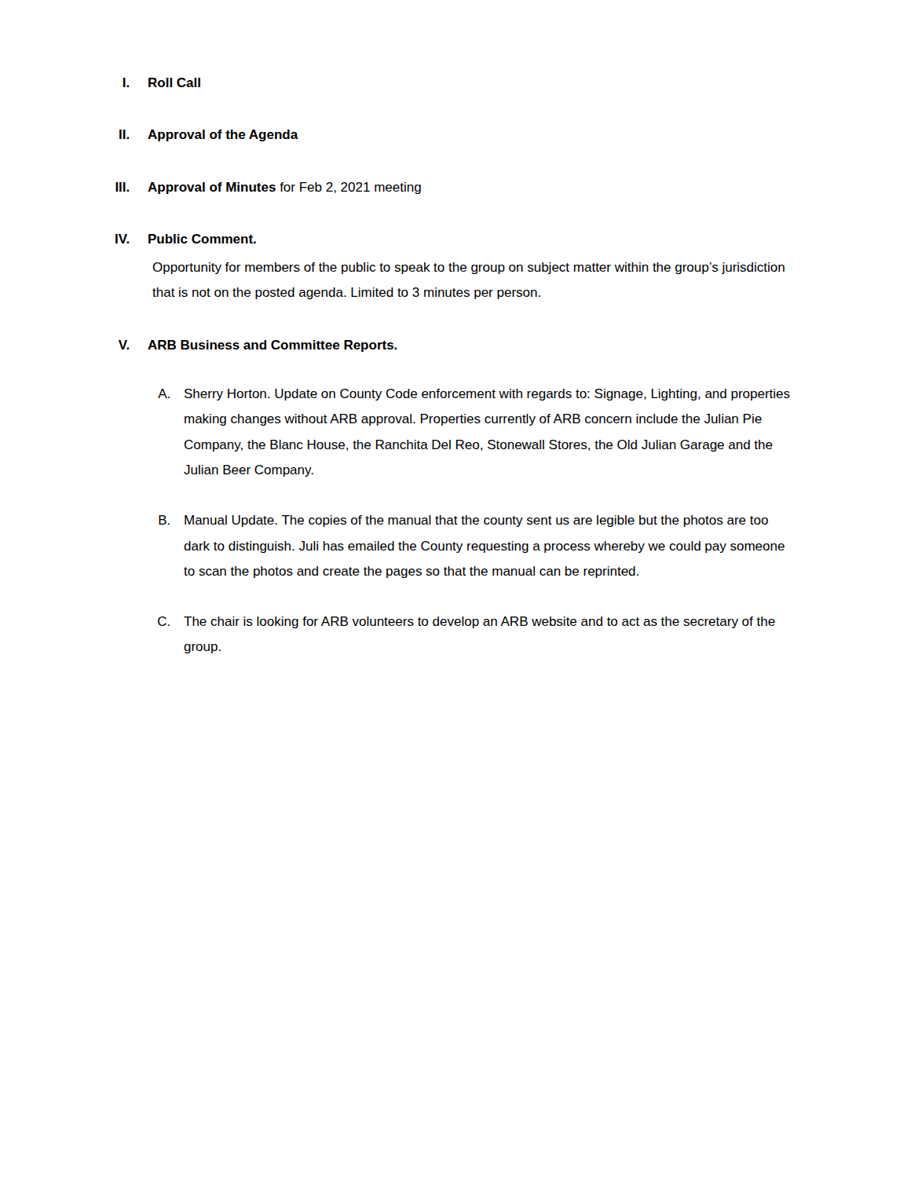Roll Call
Approval of the Agenda
Approval of Minutes for Feb 2, 2021 meeting
Public Comment.
Opportunity for members of the public to speak to the group on subject matter within the group’s jurisdiction that is not on the posted agenda. Limited to 3 minutes per person.
ARB Business and Committee Reports.
Sherry Horton. Update on County Code enforcement with regards to: Signage, Lighting, and properties making changes without ARB approval. Properties currently of ARB concern include the Julian Pie Company, the Blanc House, the Ranchita Del Reo, Stonewall Stores, the Old Julian Garage and the Julian Beer Company.
Manual Update. The copies of the manual that the county sent us are legible but the photos are too dark to distinguish. Juli has emailed the County requesting a process whereby we could pay someone to scan the photos and create the pages so that the manual can be reprinted.
The chair is looking for ARB volunteers to develop an ARB website and to act as the secretary of the group.